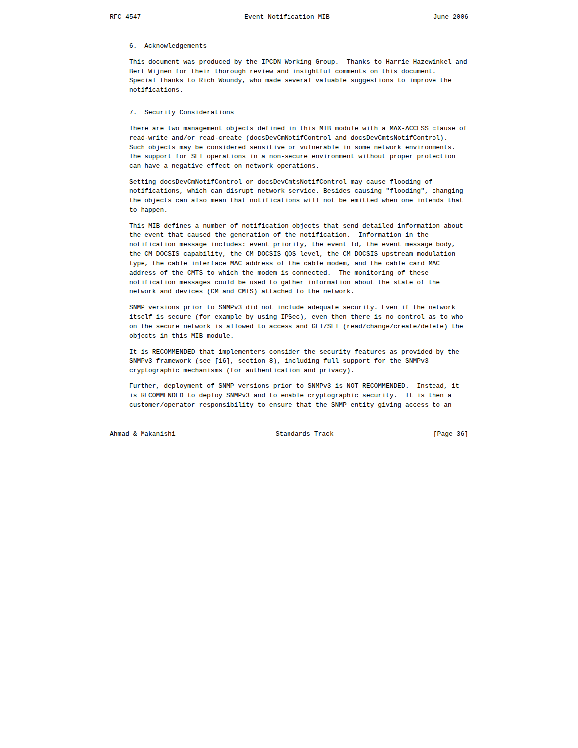RFC 4547 Event Notification MIB June 2006
6. Acknowledgements
This document was produced by the IPCDN Working Group. Thanks to Harrie Hazewinkel and Bert Wijnen for their thorough review and insightful comments on this document. Special thanks to Rich Woundy, who made several valuable suggestions to improve the notifications.
7. Security Considerations
There are two management objects defined in this MIB module with a MAX-ACCESS clause of read-write and/or read-create (docsDevCmNotifControl and docsDevCmtsNotifControl). Such objects may be considered sensitive or vulnerable in some network environments. The support for SET operations in a non-secure environment without proper protection can have a negative effect on network operations.
Setting docsDevCmNotifControl or docsDevCmtsNotifControl may cause flooding of notifications, which can disrupt network service. Besides causing "flooding", changing the objects can also mean that notifications will not be emitted when one intends that to happen.
This MIB defines a number of notification objects that send detailed information about the event that caused the generation of the notification. Information in the notification message includes: event priority, the event Id, the event message body, the CM DOCSIS capability, the CM DOCSIS QOS level, the CM DOCSIS upstream modulation type, the cable interface MAC address of the cable modem, and the cable card MAC address of the CMTS to which the modem is connected. The monitoring of these notification messages could be used to gather information about the state of the network and devices (CM and CMTS) attached to the network.
SNMP versions prior to SNMPv3 did not include adequate security. Even if the network itself is secure (for example by using IPSec), even then there is no control as to who on the secure network is allowed to access and GET/SET (read/change/create/delete) the objects in this MIB module.
It is RECOMMENDED that implementers consider the security features as provided by the SNMPv3 framework (see [16], section 8), including full support for the SNMPv3 cryptographic mechanisms (for authentication and privacy).
Further, deployment of SNMP versions prior to SNMPv3 is NOT RECOMMENDED. Instead, it is RECOMMENDED to deploy SNMPv3 and to enable cryptographic security. It is then a customer/operator responsibility to ensure that the SNMP entity giving access to an
Ahmad & Makanishi Standards Track [Page 36]